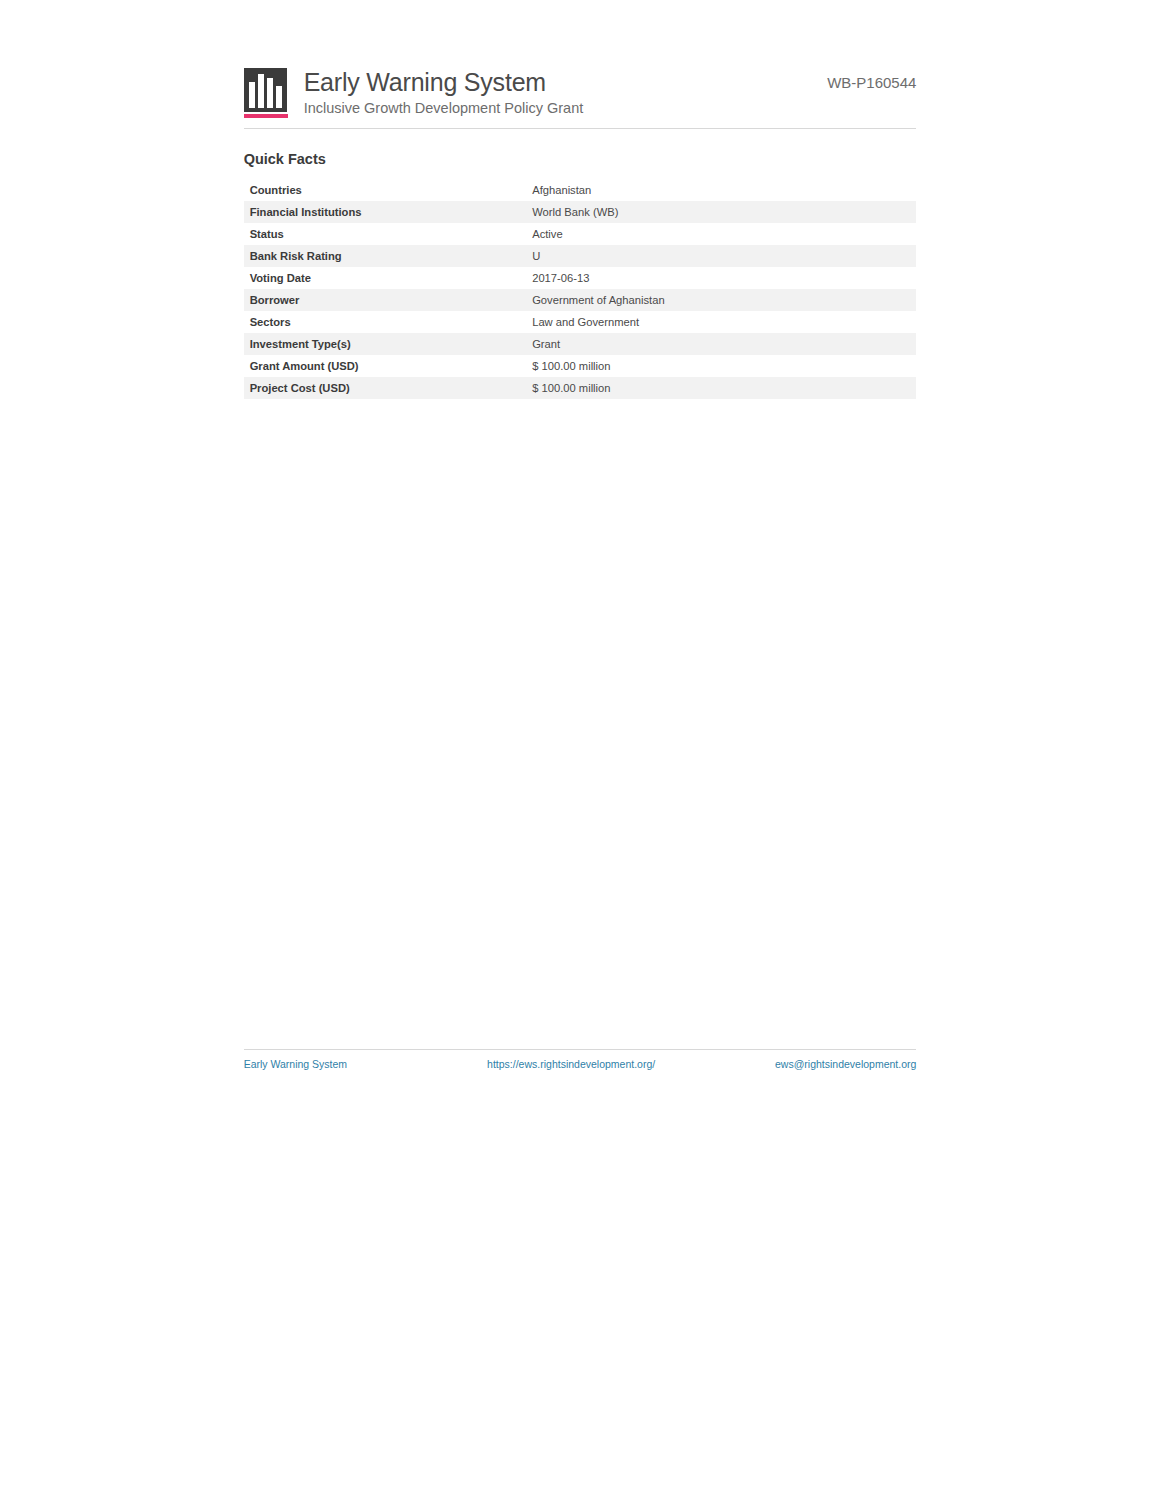Early Warning System
Inclusive Growth Development Policy Grant
WB-P160544
Quick Facts
| Countries | Afghanistan |
| Financial Institutions | World Bank (WB) |
| Status | Active |
| Bank Risk Rating | U |
| Voting Date | 2017-06-13 |
| Borrower | Government of Aghanistan |
| Sectors | Law and Government |
| Investment Type(s) | Grant |
| Grant Amount (USD) | $ 100.00 million |
| Project Cost (USD) | $ 100.00 million |
Early Warning System
https://ews.rightsindevelopment.org/
ews@rightsindevelopment.org